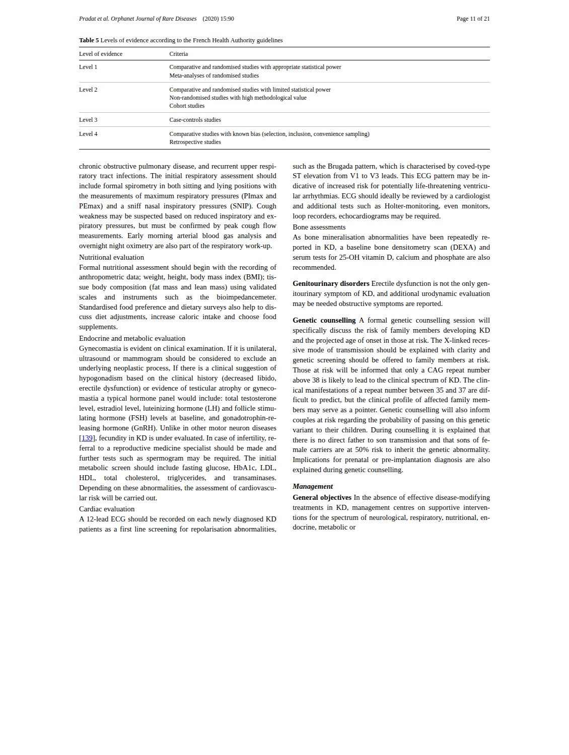Pradat et al. Orphanet Journal of Rare Diseases (2020) 15:90
Page 11 of 21
Table 5 Levels of evidence according to the French Health Authority guidelines
| Level of evidence | Criteria |
| --- | --- |
| Level 1 | Comparative and randomised studies with appropriate statistical power Meta-analyses of randomised studies |
| Level 2 | Comparative and randomised studies with limited statistical power Non-randomised studies with high methodological value Cohort studies |
| Level 3 | Case-controls studies |
| Level 4 | Comparative studies with known bias (selection, inclusion, convenience sampling) Retrospective studies |
chronic obstructive pulmonary disease, and recurrent upper respiratory tract infections. The initial respiratory assessment should include formal spirometry in both sitting and lying positions with the measurements of maximum respiratory pressures (PImax and PEmax) and a sniff nasal inspiratory pressures (SNIP). Cough weakness may be suspected based on reduced inspiratory and expiratory pressures, but must be confirmed by peak cough flow measurements. Early morning arterial blood gas analysis and overnight night oximetry are also part of the respiratory work-up.
Nutritional evaluation
Formal nutritional assessment should begin with the recording of anthropometric data; weight, height, body mass index (BMI); tissue body composition (fat mass and lean mass) using validated scales and instruments such as the bioimpedancemeter. Standardised food preference and dietary surveys also help to discuss diet adjustments, increase caloric intake and choose food supplements.
Endocrine and metabolic evaluation
Gynecomastia is evident on clinical examination. If it is unilateral, ultrasound or mammogram should be considered to exclude an underlying neoplastic process, If there is a clinical suggestion of hypogonadism based on the clinical history (decreased libido, erectile dysfunction) or evidence of testicular atrophy or gynecomastia a typical hormone panel would include: total testosterone level, estradiol level, luteinizing hormone (LH) and follicle stimulating hormone (FSH) levels at baseline, and gonadotrophin-releasing hormone (GnRH). Unlike in other motor neuron diseases [139], fecundity in KD is under evaluated. In case of infertility, referral to a reproductive medicine specialist should be made and further tests such as spermogram may be required. The initial metabolic screen should include fasting glucose, HbA1c, LDL, HDL, total cholesterol, triglycerides, and transaminases. Depending on these abnormalities, the assessment of cardiovascular risk will be carried out.
Cardiac evaluation
A 12-lead ECG should be recorded on each newly diagnosed KD patients as a first line screening for repolarisation abnormalities, such as the Brugada pattern, which is characterised by coved-type ST elevation from V1 to V3 leads. This ECG pattern may be indicative of increased risk for potentially life-threatening ventricular arrhythmias. ECG should ideally be reviewed by a cardiologist and additional tests such as Holter-monitoring, even monitors, loop recorders, echocardiograms may be required.
Bone assessments
As bone mineralisation abnormalities have been repeatedly reported in KD, a baseline bone densitometry scan (DEXA) and serum tests for 25-OH vitamin D, calcium and phosphate are also recommended.
Genitourinary disorders Erectile dysfunction is not the only genitourinary symptom of KD, and additional urodynamic evaluation may be needed obstructive symptoms are reported.
Genetic counselling A formal genetic counselling session will specifically discuss the risk of family members developing KD and the projected age of onset in those at risk. The X-linked recessive mode of transmission should be explained with clarity and genetic screening should be offered to family members at risk. Those at risk will be informed that only a CAG repeat number above 38 is likely to lead to the clinical spectrum of KD. The clinical manifestations of a repeat number between 35 and 37 are difficult to predict, but the clinical profile of affected family members may serve as a pointer. Genetic counselling will also inform couples at risk regarding the probability of passing on this genetic variant to their children. During counselling it is explained that there is no direct father to son transmission and that sons of female carriers are at 50% risk to inherit the genetic abnormality. Implications for prenatal or pre-implantation diagnosis are also explained during genetic counselling.
Management
General objectives In the absence of effective disease-modifying treatments in KD, management centres on supportive interventions for the spectrum of neurological, respiratory, nutritional, endocrine, metabolic or